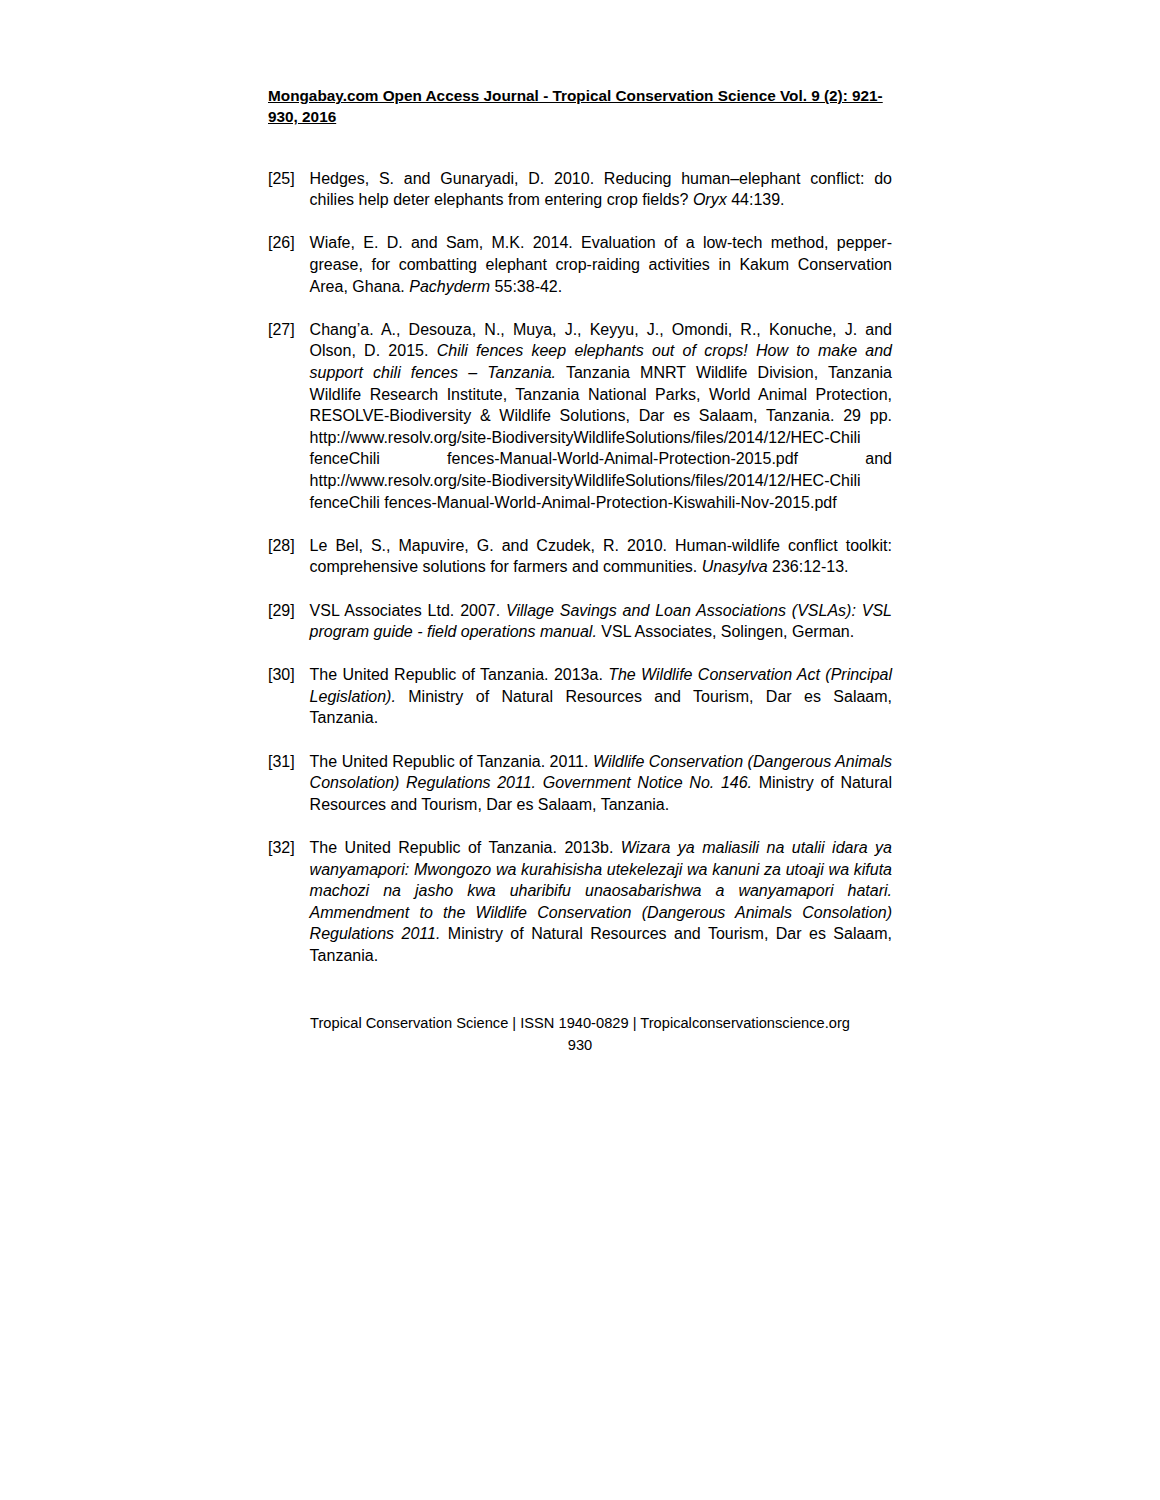Mongabay.com Open Access Journal - Tropical Conservation Science Vol. 9 (2): 921-930, 2016
[25] Hedges, S. and Gunaryadi, D. 2010. Reducing human–elephant conflict: do chilies help deter elephants from entering crop fields? Oryx 44:139.
[26] Wiafe, E. D. and Sam, M.K. 2014. Evaluation of a low-tech method, pepper-grease, for combatting elephant crop-raiding activities in Kakum Conservation Area, Ghana. Pachyderm 55:38-42.
[27] Chang’a. A., Desouza, N., Muya, J., Keyyu, J., Omondi, R., Konuche, J. and Olson, D. 2015. Chili fences keep elephants out of crops! How to make and support chili fences – Tanzania. Tanzania MNRT Wildlife Division, Tanzania Wildlife Research Institute, Tanzania National Parks, World Animal Protection, RESOLVE-Biodiversity & Wildlife Solutions, Dar es Salaam, Tanzania. 29 pp. http://www.resolv.org/site-BiodiversityWildlifeSolutions/files/2014/12/HEC-Chili fenceChili fences-Manual-World-Animal-Protection-2015.pdf and http://www.resolv.org/site-BiodiversityWildlifeSolutions/files/2014/12/HEC-Chili fenceChili fences-Manual-World-Animal-Protection-Kiswahili-Nov-2015.pdf
[28] Le Bel, S., Mapuvire, G. and Czudek, R. 2010. Human-wildlife conflict toolkit: comprehensive solutions for farmers and communities. Unasylva 236:12-13.
[29] VSL Associates Ltd. 2007. Village Savings and Loan Associations (VSLAs): VSL program guide - field operations manual. VSL Associates, Solingen, German.
[30] The United Republic of Tanzania. 2013a. The Wildlife Conservation Act (Principal Legislation). Ministry of Natural Resources and Tourism, Dar es Salaam, Tanzania.
[31] The United Republic of Tanzania. 2011. Wildlife Conservation (Dangerous Animals Consolation) Regulations 2011. Government Notice No. 146. Ministry of Natural Resources and Tourism, Dar es Salaam, Tanzania.
[32] The United Republic of Tanzania. 2013b. Wizara ya maliasili na utalii idara ya wanyamapori: Mwongozo wa kurahisisha utekelezaji wa kanuni za utoaji wa kifuta machozi na jasho kwa uharibifu unaosabarishwa a wanyamapori hatari. Ammendment to the Wildlife Conservation (Dangerous Animals Consolation) Regulations 2011. Ministry of Natural Resources and Tourism, Dar es Salaam, Tanzania.
Tropical Conservation Science | ISSN 1940-0829 | Tropicalconservationscience.org
930